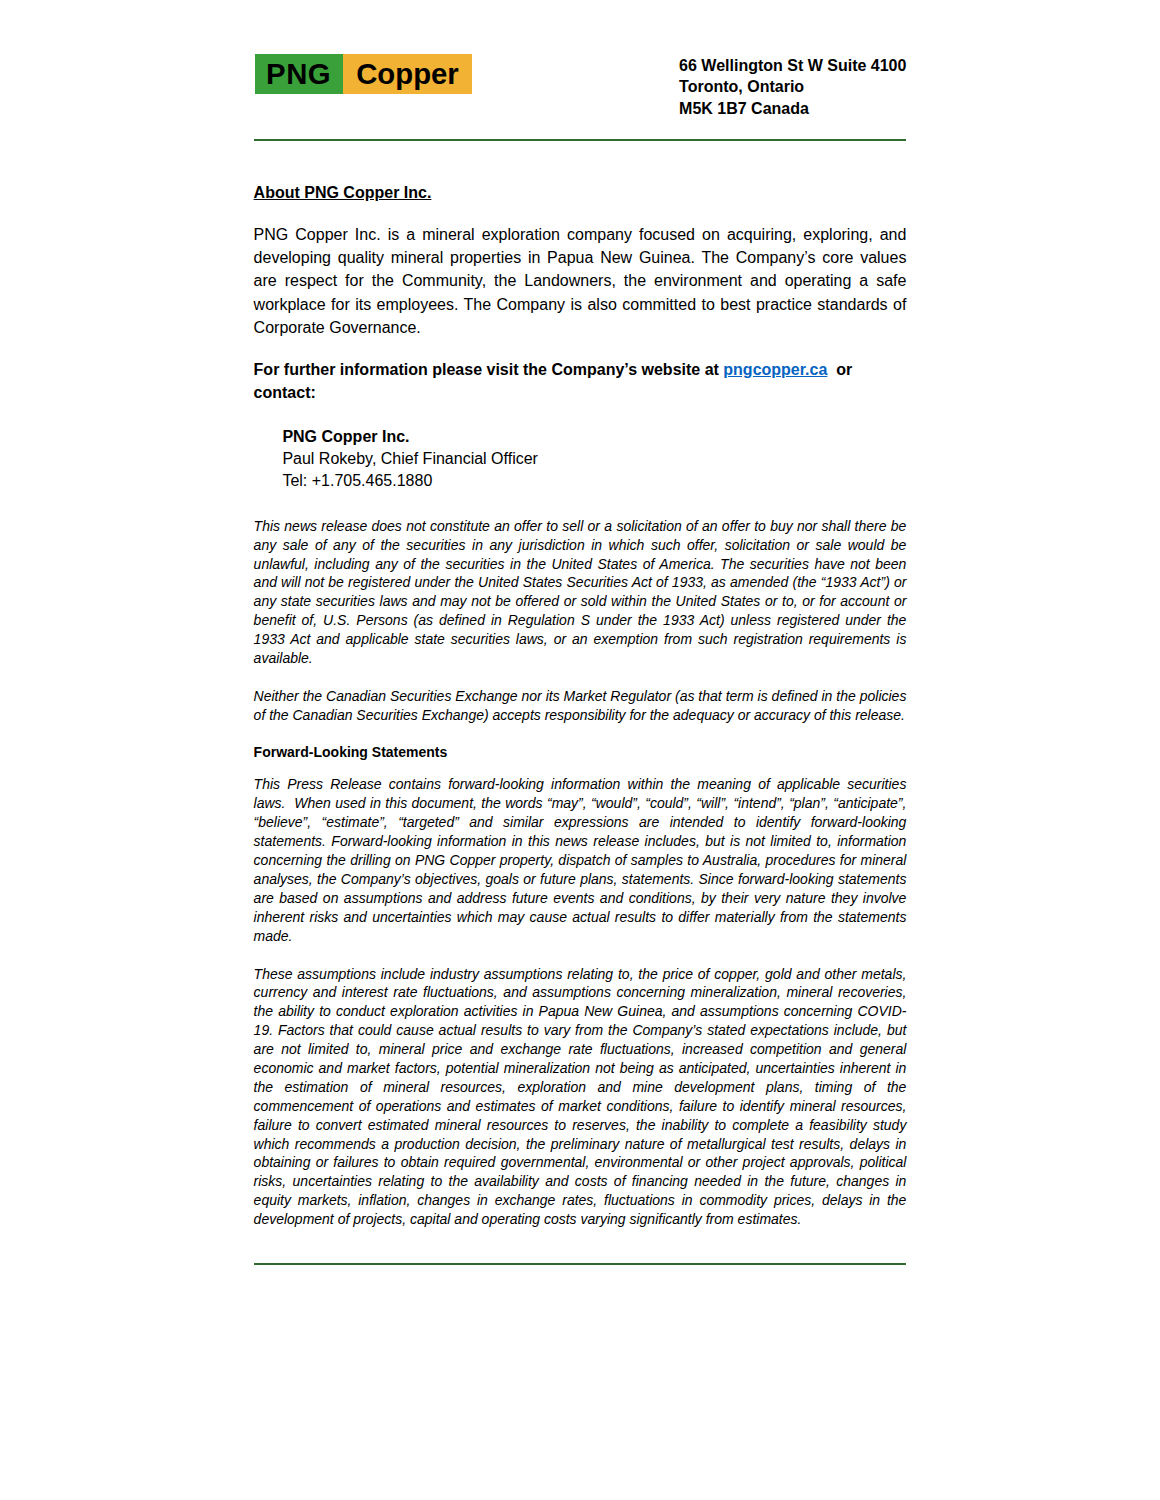PNG
Copper
66 Wellington St W Suite 4100
Toronto, Ontario
M5K 1B7 Canada
About PNG Copper Inc.
PNG Copper Inc. is a mineral exploration company focused on acquiring, exploring, and developing quality mineral properties in Papua New Guinea. The Company’s core values are respect for the Community, the Landowners, the environment and operating a safe workplace for its employees. The Company is also committed to best practice standards of Corporate Governance.
For further information please visit the Company’s website at pngcopper.ca or contact:
PNG Copper Inc.
Paul Rokeby, Chief Financial Officer
Tel: +1.705.465.1880
This news release does not constitute an offer to sell or a solicitation of an offer to buy nor shall there be any sale of any of the securities in any jurisdiction in which such offer, solicitation or sale would be unlawful, including any of the securities in the United States of America. The securities have not been and will not be registered under the United States Securities Act of 1933, as amended (the “1933 Act”) or any state securities laws and may not be offered or sold within the United States or to, or for account or benefit of, U.S. Persons (as defined in Regulation S under the 1933 Act) unless registered under the 1933 Act and applicable state securities laws, or an exemption from such registration requirements is available.
Neither the Canadian Securities Exchange nor its Market Regulator (as that term is defined in the policies of the Canadian Securities Exchange) accepts responsibility for the adequacy or accuracy of this release.
Forward-Looking Statements
This Press Release contains forward-looking information within the meaning of applicable securities laws. When used in this document, the words “may”, “would”, “could”, “will”, “intend”, “plan”, “anticipate”, “believe”, “estimate”, “targeted” and similar expressions are intended to identify forward-looking statements. Forward-looking information in this news release includes, but is not limited to, information concerning the drilling on PNG Copper property, dispatch of samples to Australia, procedures for mineral analyses, the Company’s objectives, goals or future plans, statements. Since forward-looking statements are based on assumptions and address future events and conditions, by their very nature they involve inherent risks and uncertainties which may cause actual results to differ materially from the statements made.
These assumptions include industry assumptions relating to, the price of copper, gold and other metals, currency and interest rate fluctuations, and assumptions concerning mineralization, mineral recoveries, the ability to conduct exploration activities in Papua New Guinea, and assumptions concerning COVID-19. Factors that could cause actual results to vary from the Company’s stated expectations include, but are not limited to, mineral price and exchange rate fluctuations, increased competition and general economic and market factors, potential mineralization not being as anticipated, uncertainties inherent in the estimation of mineral resources, exploration and mine development plans, timing of the commencement of operations and estimates of market conditions, failure to identify mineral resources, failure to convert estimated mineral resources to reserves, the inability to complete a feasibility study which recommends a production decision, the preliminary nature of metallurgical test results, delays in obtaining or failures to obtain required governmental, environmental or other project approvals, political risks, uncertainties relating to the availability and costs of financing needed in the future, changes in equity markets, inflation, changes in exchange rates, fluctuations in commodity prices, delays in the development of projects, capital and operating costs varying significantly from estimates.